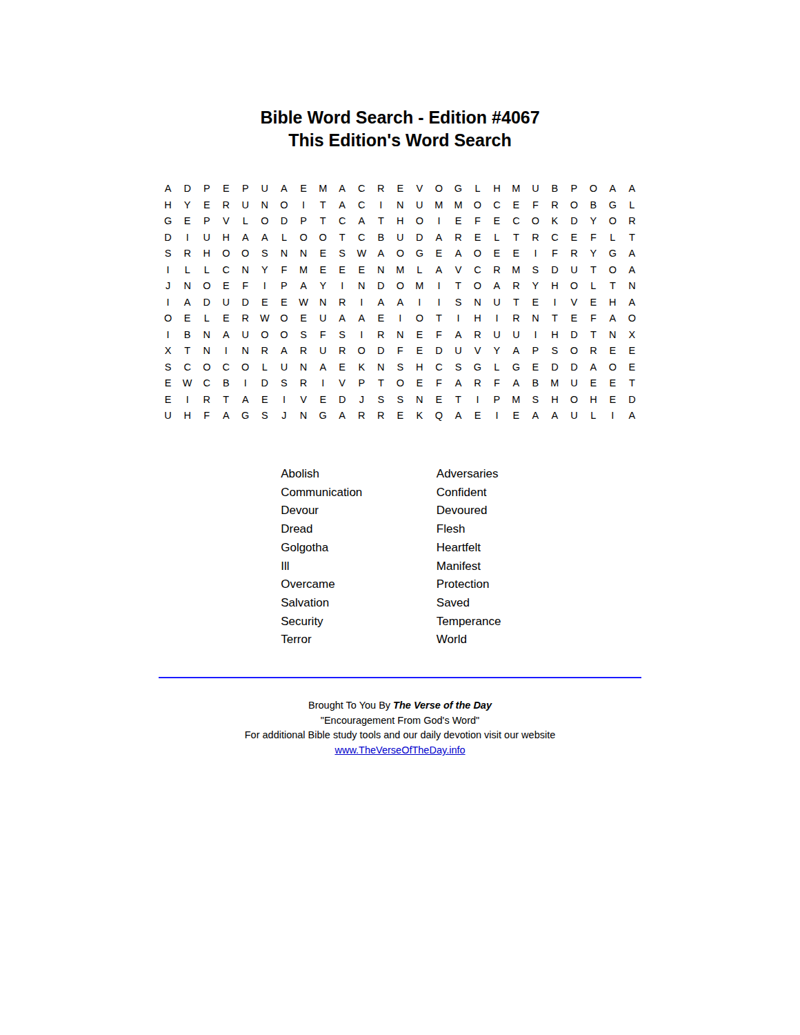Bible Word Search - Edition #4067
This Edition's Word Search
| A | D | P | E | P | U | A | E | M | A | C | R | E | V | O | G | L | H | M | U | B | P | O | A | A |
| H | Y | E | R | U | N | O | I | T | A | C | I | N | U | M | M | O | C | E | F | R | O | B | G | L |
| G | E | P | V | L | O | D | P | T | C | A | T | H | O | I | E | F | E | C | O | K | D | Y | O | R |
| D | I | U | H | A | A | L | O | O | T | C | B | U | D | A | R | E | L | T | R | C | E | F | L | T |
| S | R | H | O | O | S | N | N | E | S | W | A | O | G | E | A | O | E | E | I | F | R | Y | G | A |
| I | L | L | C | N | Y | F | M | E | E | E | N | M | L | A | V | C | R | M | S | D | U | T | O | A |
| J | N | O | E | F | I | P | A | Y | I | N | D | O | M | I | T | O | A | R | Y | H | O | L | T | N |
| I | A | D | U | D | E | E | W | N | R | I | A | A | I | I | S | N | U | T | E | I | V | E | H | A |
| O | E | L | E | R | W | O | E | U | A | A | E | I | O | T | I | H | I | R | N | T | E | F | A | O |
| I | B | N | A | U | O | O | S | F | S | I | R | N | E | F | A | R | U | U | I | H | D | T | N | X |
| X | T | N | I | N | R | A | R | U | R | O | D | F | E | D | U | V | Y | A | P | S | O | R | E | E |
| S | C | O | C | O | L | U | N | A | E | K | N | S | H | C | S | G | L | G | E | D | D | A | O | E |
| E | W | C | B | I | D | S | R | I | V | P | T | O | E | F | A | R | F | A | B | M | U | E | E | T |
| E | I | R | T | A | E | I | V | E | D | J | S | S | N | E | T | I | P | M | S | H | O | H | E | D |
| U | H | F | A | G | S | J | N | G | A | R | R | E | K | Q | A | E | I | E | A | A | U | L | I | A |
| Abolish | Adversaries |
| Communication | Confident |
| Devour | Devoured |
| Dread | Flesh |
| Golgotha | Heartfelt |
| Ill | Manifest |
| Overcame | Protection |
| Salvation | Saved |
| Security | Temperance |
| Terror | World |
Brought To You By The Verse of the Day
"Encouragement From God's Word"
For additional Bible study tools and our daily devotion visit our website
www.TheVerseOfTheDay.info